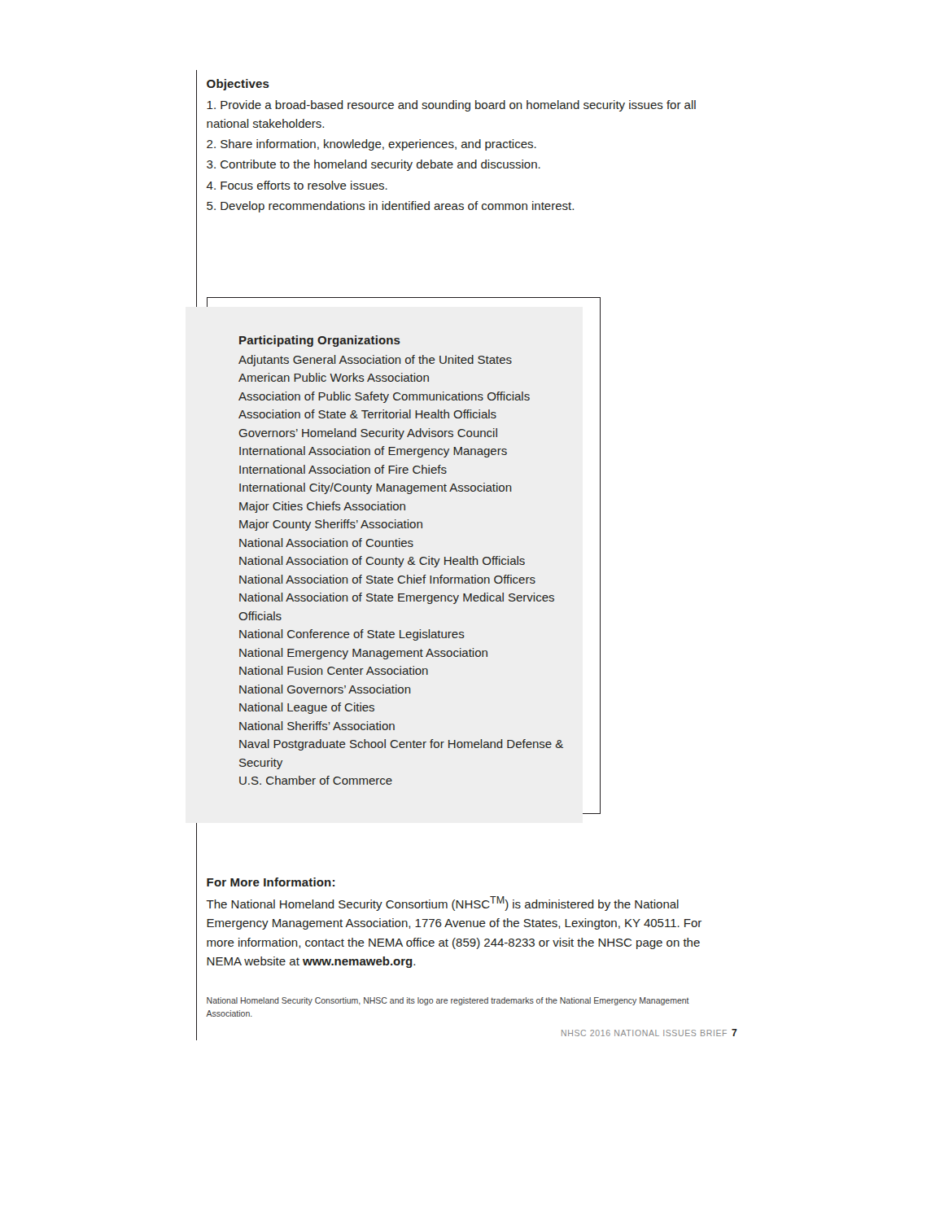Objectives
1. Provide a broad-based resource and sounding board on homeland security issues for all national stakeholders.
2. Share information, knowledge, experiences, and practices.
3. Contribute to the homeland security debate and discussion.
4. Focus efforts to resolve issues.
5. Develop recommendations in identified areas of common interest.
Participating Organizations
Adjutants General Association of the United States
American Public Works Association
Association of Public Safety Communications Officials
Association of State & Territorial Health Officials
Governors’ Homeland Security Advisors Council
International Association of Emergency Managers
International Association of Fire Chiefs
International City/County Management Association
Major Cities Chiefs Association
Major County Sheriffs’ Association
National Association of Counties
National Association of County & City Health Officials
National Association of State Chief Information Officers
National Association of State Emergency Medical Services Officials
National Conference of State Legislatures
National Emergency Management Association
National Fusion Center Association
National Governors’ Association
National League of Cities
National Sheriffs’ Association
Naval Postgraduate School Center for Homeland Defense & Security
U.S. Chamber of Commerce
For More Information:
The National Homeland Security Consortium (NHSCTM) is administered by the National Emergency Management Association, 1776 Avenue of the States, Lexington, KY 40511. For more information, contact the NEMA office at (859) 244-8233 or visit the NHSC page on the NEMA website at www.nemaweb.org.
National Homeland Security Consortium, NHSC and its logo are registered trademarks of the National Emergency Management Association.
NHSC 2016 National Issues Brief 7